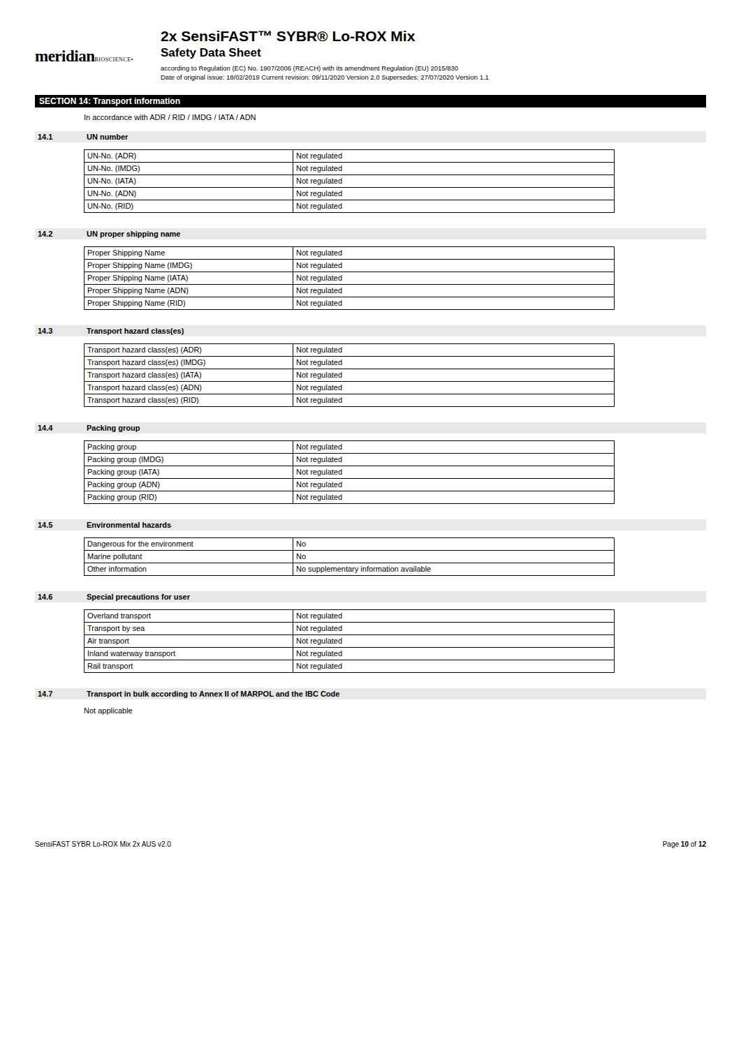meridianBIOSCIENCE•
2x SensiFAST™ SYBR® Lo-ROX Mix
Safety Data Sheet
according to Regulation (EC) No. 1907/2006 (REACH) with its amendment Regulation (EU) 2015/830
Date of original issue: 18/02/2019 Current revision: 09/11/2020 Version 2.0 Supersedes: 27/07/2020 Version 1.1
SECTION 14: Transport information
In accordance with ADR / RID / IMDG / IATA / ADN
14.1
UN number
| UN-No. (ADR) | Not regulated |
| UN-No. (IMDG) | Not regulated |
| UN-No. (IATA) | Not regulated |
| UN-No. (ADN) | Not regulated |
| UN-No. (RID) | Not regulated |
14.2
UN proper shipping name
| Proper Shipping Name | Not regulated |
| Proper Shipping Name (IMDG) | Not regulated |
| Proper Shipping Name (IATA) | Not regulated |
| Proper Shipping Name (ADN) | Not regulated |
| Proper Shipping Name (RID) | Not regulated |
14.3
Transport hazard class(es)
| Transport hazard class(es) (ADR) | Not regulated |
| Transport hazard class(es) (IMDG) | Not regulated |
| Transport hazard class(es) (IATA) | Not regulated |
| Transport hazard class(es) (ADN) | Not regulated |
| Transport hazard class(es) (RID) | Not regulated |
14.4
Packing group
| Packing group | Not regulated |
| Packing group (IMDG) | Not regulated |
| Packing group (IATA) | Not regulated |
| Packing group (ADN) | Not regulated |
| Packing group (RID) | Not regulated |
14.5
Environmental hazards
| Dangerous for the environment | No |
| Marine pollutant | No |
| Other information | No supplementary information available |
14.6
Special precautions for user
| Overland transport | Not regulated |
| Transport by sea | Not regulated |
| Air transport | Not regulated |
| Inland waterway transport | Not regulated |
| Rail transport | Not regulated |
14.7
Transport in bulk according to Annex II of MARPOL and the IBC Code
Not applicable
SensiFAST SYBR Lo-ROX Mix 2x AUS v2.0
Page 10 of 12